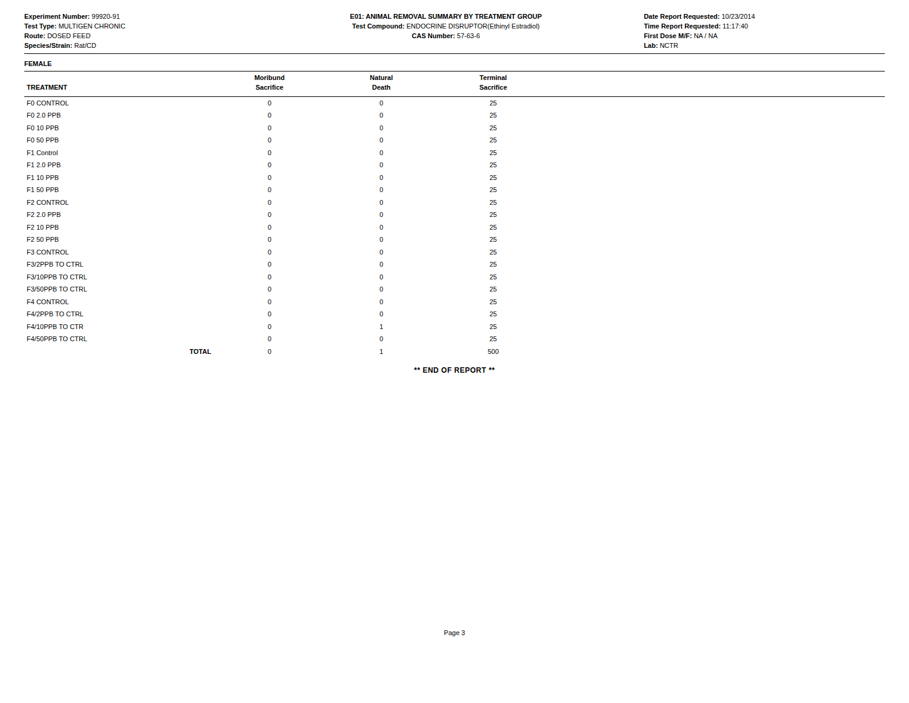| Experiment Number: 99920-91 | E01: ANIMAL REMOVAL SUMMARY BY TREATMENT GROUP | Date Report Requested: 10/23/2014 |
| Test Type: MULTIGEN CHRONIC | Test Compound: ENDOCRINE DISRUPTOR(Ethinyl Estradiol) | Time Report Requested: 11:17:40 |
| Route: DOSED FEED | CAS Number: 57-63-6 | First Dose M/F: NA / NA |
| Species/Strain: Rat/CD | | Lab: NCTR |
FEMALE
| TREATMENT | Moribund Sacrifice | Natural Death | Terminal Sacrifice | |
| --- | --- | --- | --- | --- |
| F0 CONTROL | 0 | 0 | 25 | |
| F0 2.0 PPB | 0 | 0 | 25 | |
| F0 10 PPB | 0 | 0 | 25 | |
| F0 50 PPB | 0 | 0 | 25 | |
| F1 Control | 0 | 0 | 25 | |
| F1 2.0 PPB | 0 | 0 | 25 | |
| F1 10 PPB | 0 | 0 | 25 | |
| F1 50 PPB | 0 | 0 | 25 | |
| F2 CONTROL | 0 | 0 | 25 | |
| F2 2.0 PPB | 0 | 0 | 25 | |
| F2 10 PPB | 0 | 0 | 25 | |
| F2 50 PPB | 0 | 0 | 25 | |
| F3 CONTROL | 0 | 0 | 25 | |
| F3/2PPB TO CTRL | 0 | 0 | 25 | |
| F3/10PPB TO CTRL | 0 | 0 | 25 | |
| F3/50PPB TO CTRL | 0 | 0 | 25 | |
| F4 CONTROL | 0 | 0 | 25 | |
| F4/2PPB TO CTRL | 0 | 0 | 25 | |
| F4/10PPB TO CTR | 0 | 1 | 25 | |
| F4/50PPB TO CTRL | 0 | 0 | 25 | |
| TOTAL | 0 | 1 | 500 | |
** END OF REPORT **
Page 3